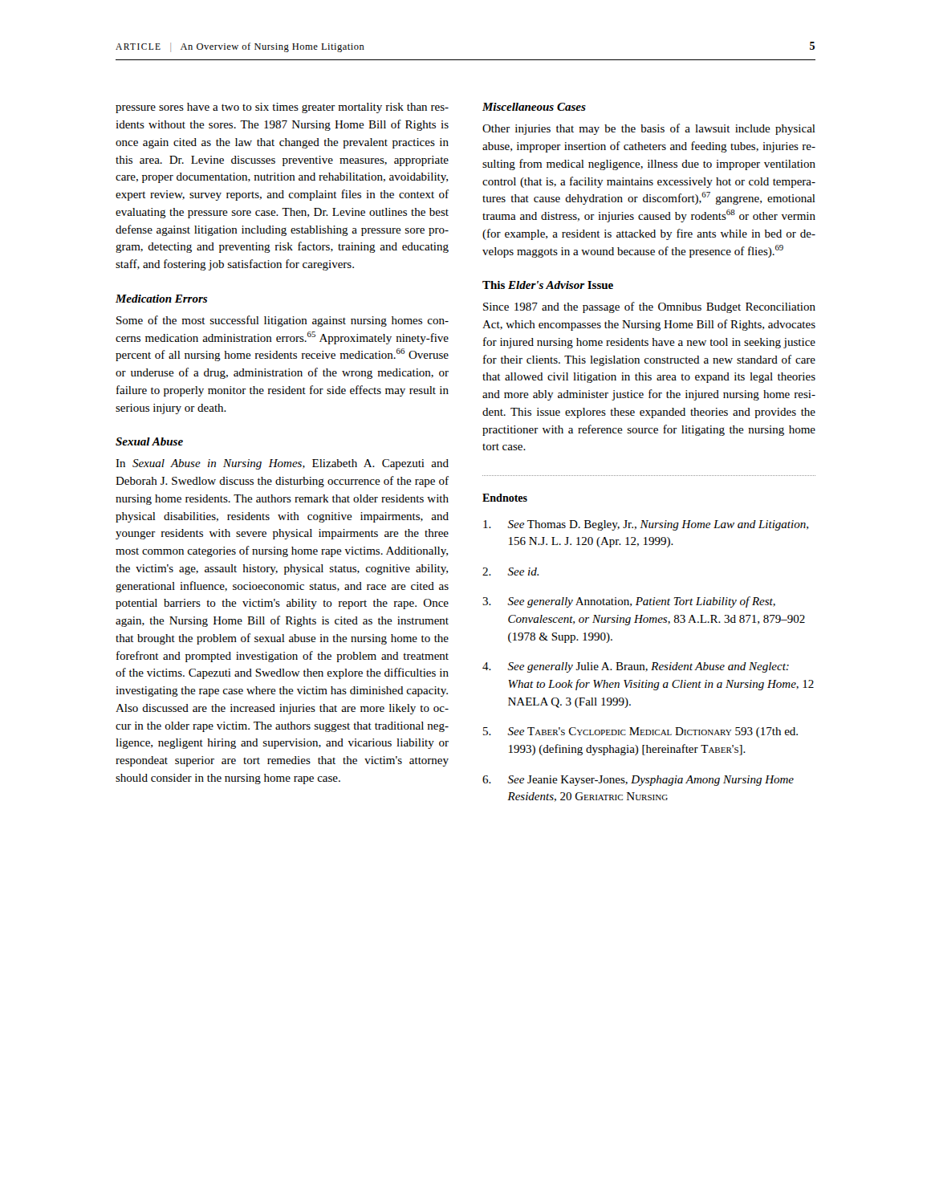Article | An Overview of Nursing Home Litigation 5
pressure sores have a two to six times greater mortality risk than residents without the sores. The 1987 Nursing Home Bill of Rights is once again cited as the law that changed the prevalent practices in this area. Dr. Levine discusses preventive measures, appropriate care, proper documentation, nutrition and rehabilitation, avoidability, expert review, survey reports, and complaint files in the context of evaluating the pressure sore case. Then, Dr. Levine outlines the best defense against litigation including establishing a pressure sore program, detecting and preventing risk factors, training and educating staff, and fostering job satisfaction for caregivers.
Medication Errors
Some of the most successful litigation against nursing homes concerns medication administration errors.65 Approximately ninety-five percent of all nursing home residents receive medication.66 Overuse or underuse of a drug, administration of the wrong medication, or failure to properly monitor the resident for side effects may result in serious injury or death.
Sexual Abuse
In Sexual Abuse in Nursing Homes, Elizabeth A. Capezuti and Deborah J. Swedlow discuss the disturbing occurrence of the rape of nursing home residents. The authors remark that older residents with physical disabilities, residents with cognitive impairments, and younger residents with severe physical impairments are the three most common categories of nursing home rape victims. Additionally, the victim's age, assault history, physical status, cognitive ability, generational influence, socioeconomic status, and race are cited as potential barriers to the victim's ability to report the rape. Once again, the Nursing Home Bill of Rights is cited as the instrument that brought the problem of sexual abuse in the nursing home to the forefront and prompted investigation of the problem and treatment of the victims. Capezuti and Swedlow then explore the difficulties in investigating the rape case where the victim has diminished capacity. Also discussed are the increased injuries that are more likely to occur in the older rape victim. The authors suggest that traditional negligence, negligent hiring and supervision, and vicarious liability or respondeat superior are tort remedies that the victim's attorney should consider in the nursing home rape case.
Miscellaneous Cases
Other injuries that may be the basis of a lawsuit include physical abuse, improper insertion of catheters and feeding tubes, injuries resulting from medical negligence, illness due to improper ventilation control (that is, a facility maintains excessively hot or cold temperatures that cause dehydration or discomfort),67 gangrene, emotional trauma and distress, or injuries caused by rodents68 or other vermin (for example, a resident is attacked by fire ants while in bed or develops maggots in a wound because of the presence of flies).69
This Elder's Advisor Issue
Since 1987 and the passage of the Omnibus Budget Reconciliation Act, which encompasses the Nursing Home Bill of Rights, advocates for injured nursing home residents have a new tool in seeking justice for their clients. This legislation constructed a new standard of care that allowed civil litigation in this area to expand its legal theories and more ably administer justice for the injured nursing home resident. This issue explores these expanded theories and provides the practitioner with a reference source for litigating the nursing home tort case.
Endnotes
See Thomas D. Begley, Jr., Nursing Home Law and Litigation, 156 N.J. L. J. 120 (Apr. 12, 1999).
See id.
See generally Annotation, Patient Tort Liability of Rest, Convalescent, or Nursing Homes, 83 A.L.R. 3d 871, 879–902 (1978 & Supp. 1990).
See generally Julie A. Braun, Resident Abuse and Neglect: What to Look for When Visiting a Client in a Nursing Home, 12 NAELA Q. 3 (Fall 1999).
See Taber's Cyclopedic Medical Dictionary 593 (17th ed. 1993) (defining dysphagia) [hereinafter Taber's].
See Jeanie Kayser-Jones, Dysphagia Among Nursing Home Residents, 20 Geriatric Nursing